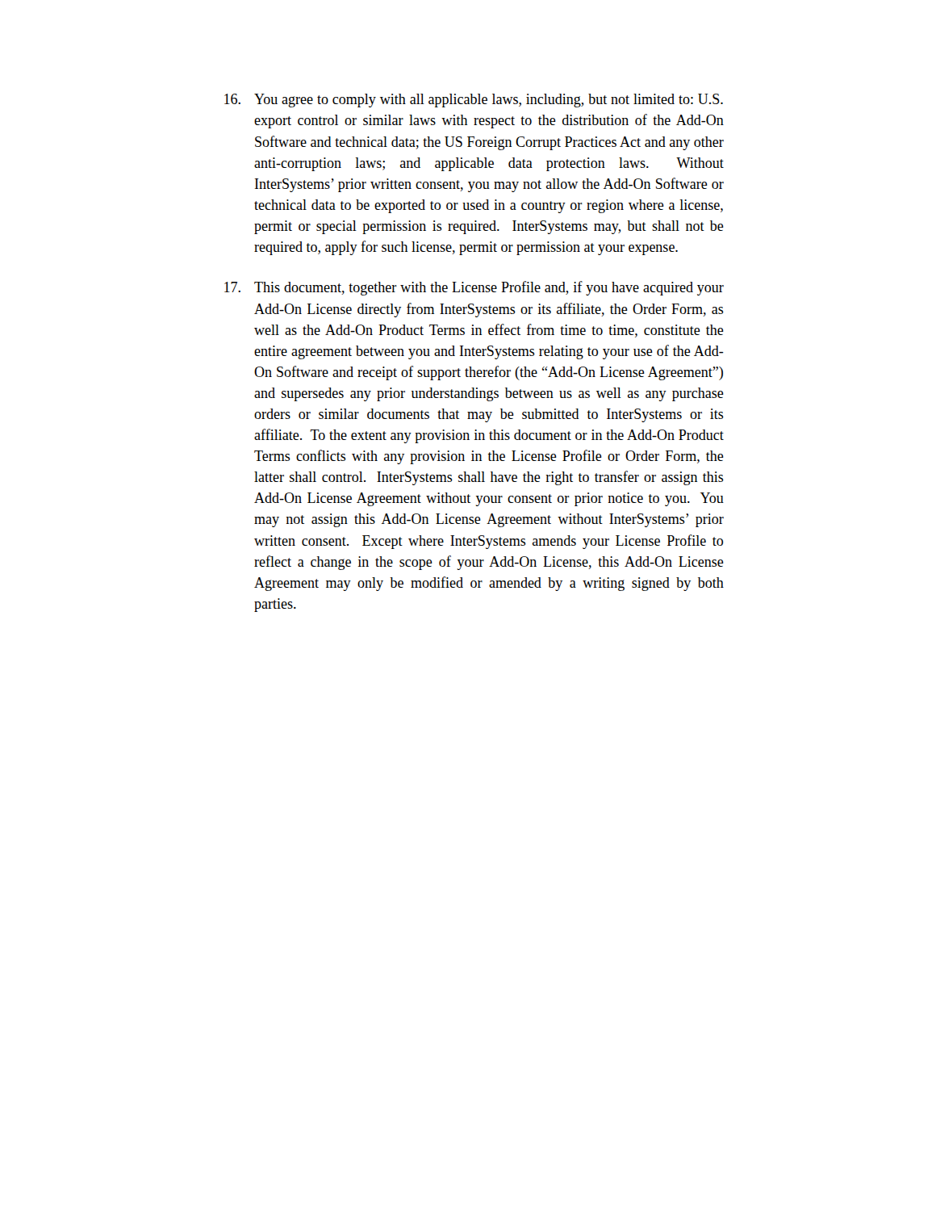You agree to comply with all applicable laws, including, but not limited to: U.S. export control or similar laws with respect to the distribution of the Add-On Software and technical data; the US Foreign Corrupt Practices Act and any other anti-corruption laws; and applicable data protection laws. Without InterSystems’ prior written consent, you may not allow the Add-On Software or technical data to be exported to or used in a country or region where a license, permit or special permission is required. InterSystems may, but shall not be required to, apply for such license, permit or permission at your expense.
This document, together with the License Profile and, if you have acquired your Add-On License directly from InterSystems or its affiliate, the Order Form, as well as the Add-On Product Terms in effect from time to time, constitute the entire agreement between you and InterSystems relating to your use of the Add-On Software and receipt of support therefor (the “Add-On License Agreement”) and supersedes any prior understandings between us as well as any purchase orders or similar documents that may be submitted to InterSystems or its affiliate. To the extent any provision in this document or in the Add-On Product Terms conflicts with any provision in the License Profile or Order Form, the latter shall control. InterSystems shall have the right to transfer or assign this Add-On License Agreement without your consent or prior notice to you. You may not assign this Add-On License Agreement without InterSystems’ prior written consent. Except where InterSystems amends your License Profile to reflect a change in the scope of your Add-On License, this Add-On License Agreement may only be modified or amended by a writing signed by both parties.